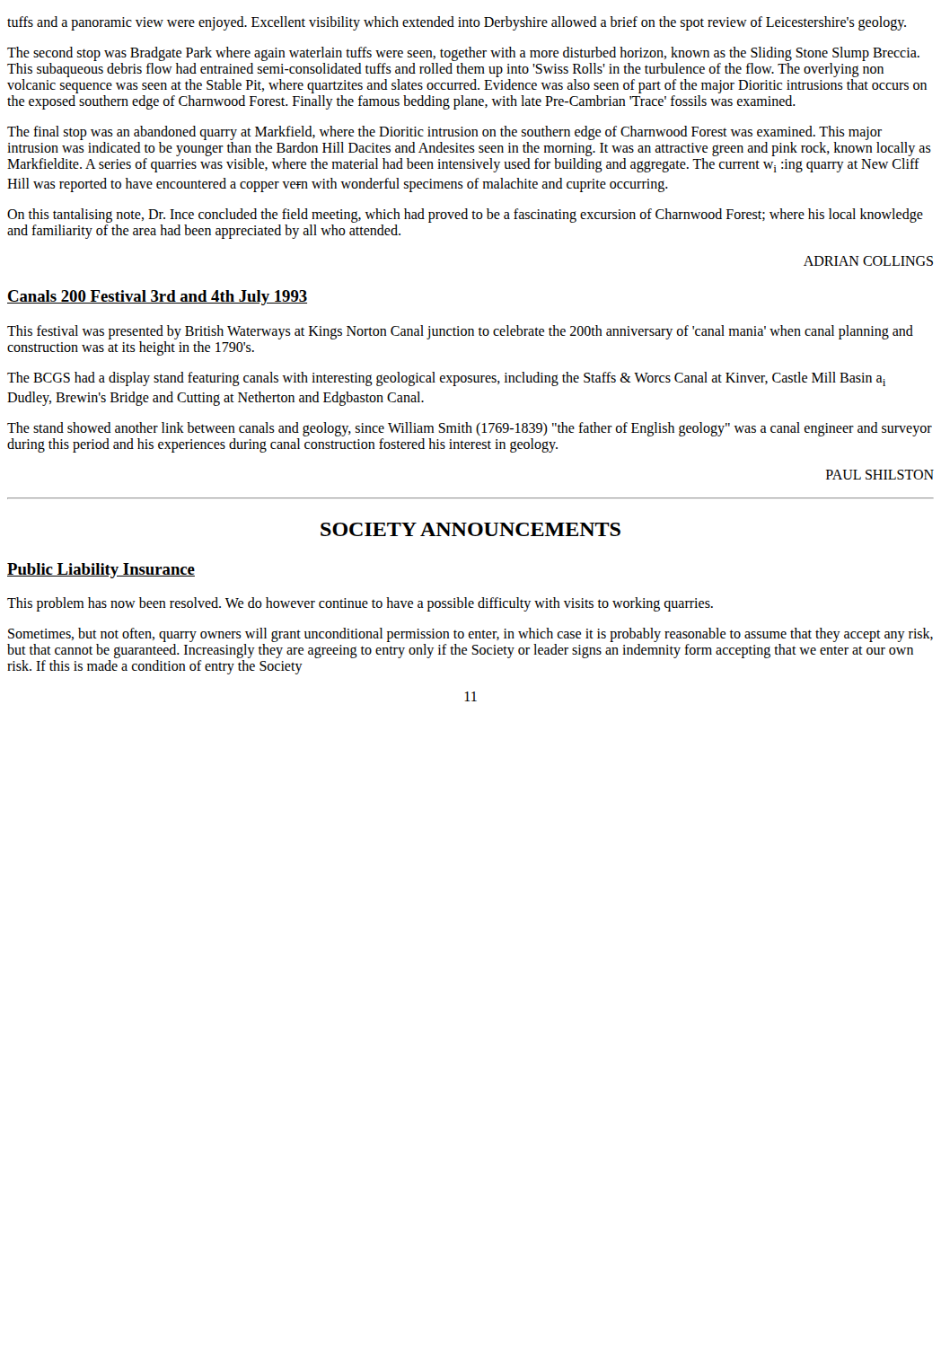tuffs and a panoramic view were enjoyed. Excellent visibility which extended into Derbyshire allowed a brief on the spot review of Leicestershire's geology.
The second stop was Bradgate Park where again waterlain tuffs were seen, together with a more disturbed horizon, known as the Sliding Stone Slump Breccia. This subaqueous debris flow had entrained semi-consolidated tuffs and rolled them up into 'Swiss Rolls' in the turbulence of the flow. The overlying non volcanic sequence was seen at the Stable Pit, where quartzites and slates occurred. Evidence was also seen of part of the major Dioritic intrusions that occurs on the exposed southern edge of Charnwood Forest. Finally the famous bedding plane, with late Pre-Cambrian 'Trace' fossils was examined.
The final stop was an abandoned quarry at Markfield, where the Dioritic intrusion on the southern edge of Charnwood Forest was examined. This major intrusion was indicated to be younger than the Bardon Hill Dacites and Andesites seen in the morning. It was an attractive green and pink rock, known locally as Markfieldite. A series of quarries was visible, where the material had been intensively used for building and aggregate. The current wi :ing quarry at New Cliff Hill was reported to have encountered a copper vern with wonderful specimens of malachite and cuprite occurring.
On this tantalising note, Dr. Ince concluded the field meeting, which had proved to be a fascinating excursion of Charnwood Forest; where his local knowledge and familiarity of the area had been appreciated by all who attended.
ADRIAN COLLINGS
Canals 200 Festival 3rd and 4th July 1993
This festival was presented by British Waterways at Kings Norton Canal junction to celebrate the 200th anniversary of 'canal mania' when canal planning and construction was at its height in the 1790's.
The BCGS had a display stand featuring canals with interesting geological exposures, including the Staffs & Worcs Canal at Kinver, Castle Mill Basin ai Dudley, Brewin's Bridge and Cutting at Netherton and Edgbaston Canal.
The stand showed another link between canals and geology, since William Smith (1769-1839) "the father of English geology" was a canal engineer and surveyor during this period and his experiences during canal construction fostered his interest in geology.
PAUL SHILSTON
SOCIETY ANNOUNCEMENTS
Public Liability Insurance
This problem has now been resolved. We do however continue to have a possible difficulty with visits to working quarries.
Sometimes, but not often, quarry owners will grant unconditional permission to enter, in which case it is probably reasonable to assume that they accept any risk, but that cannot be guaranteed. Increasingly they are agreeing to entry only if the Society or leader signs an indemnity form accepting that we enter at our own risk. If this is made a condition of entry the Society
11